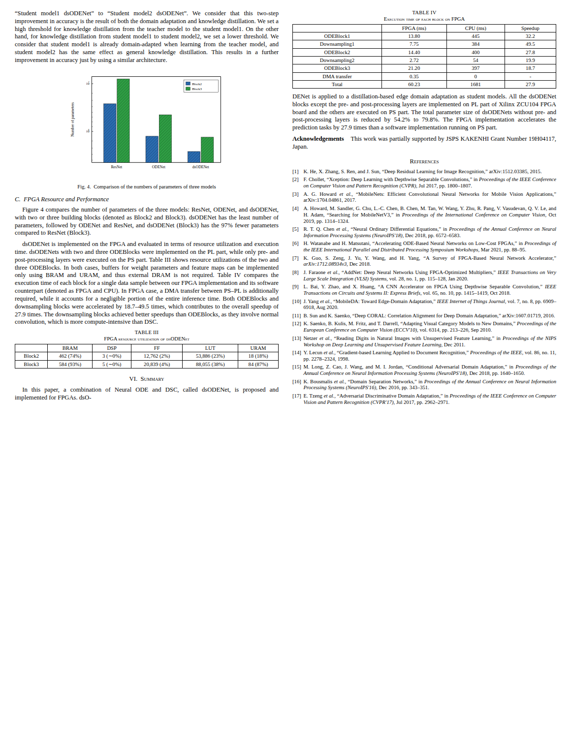“Student model1 dsODENet” to “Student model2 dsODENet”. We consider that this two-step improvement in accuracy is the result of both the domain adaptation and knowledge distillation. We set a high threshold for knowledge distillation from the teacher model to the student model1. On the other hand, for knowledge distillation from student model1 to student model2, we set a lower threshold. We consider that student model1 is already domain-adapted when learning from the teacher model, and student model2 has the same effect as general knowledge distillation. This results in a further improvement in accuracy just by using a similar architecture.
Number of parameters 10 7 10 6 ResNet ODENet dsODENet Block2 Block3
Fig. 4. Comparison of the numbers of parameters of three models
C. FPGA Resource and Performance
Figure 4 compares the number of parameters of the three models: ResNet, ODENet, and dsODENet, with two or three building blocks (denoted as Block2 and Block3). dsODENet has the least number of parameters, followed by ODENet and ResNet, and dsODENet (Block3) has the 97% fewer parameters compared to ResNet (Block3).
dsODENet is implemented on the FPGA and evaluated in terms of resource utilization and execution time. dsODENets with two and three ODEBlocks were implemented on the PL part, while only pre- and post-processing layers were executed on the PS part. Table III shows resource utilizations of the two and three ODEBlocks. In both cases, buffers for weight parameters and feature maps can be implemented only using BRAM and URAM, and thus external DRAM is not required. Table IV compares the execution time of each block for a single data sample between our FPGA implementation and its software counterpart (denoted as FPGA and CPU). In FPGA case, a DMA transfer between PS–PL is additionally required, while it accounts for a negligible portion of the entire inference time. Both ODEBlocks and downsampling blocks were accelerated by 18.7–49.5 times, which contributes to the overall speedup of 27.9 times. The downsampling blocks achieved better speedups than ODEBlocks, as they involve normal convolution, which is more compute-intensive than DSC.
TABLE III FPGA resource utilization of dsODENet
| | BRAM | DSP | FF | LUT | URAM |
| --- | --- | --- | --- | --- | --- |
| Block2 | 462 (74%) | 3 ( ∼ 0%) | 12,762 (2%) | 53,886 (23%) | 18 (18%) |
| Block3 | 584 (93%) | 5 ( ∼ 0%) | 20,839 (4%) | 88,055 (38%) | 84 (87%) |
VI. Summary
In this paper, a combination of Neural ODE and DSC, called dsODENet, is proposed and implemented for FPGAs. dsO-
TABLE IV Execution time of each block on FPGA
| | FPGA (ms) | CPU (ms) | Speedup |
| --- | --- | --- | --- |
| ODEBlock1 | 13.80 | 445 | 32.2 |
| Downsampling1 | 7.75 | 384 | 49.5 |
| ODEBlock2 | 14.40 | 400 | 27.8 |
| Downsampling2 | 2.72 | 54 | 19.9 |
| ODEBlock3 | 21.20 | 397 | 18.7 |
| DMA transfer | 0.35 | 0 | - |
| Total | 60.23 | 1681 | 27.9 |
DENet is applied to a distillation-based edge domain adaptation as student models. All the dsODENet blocks except the pre- and post-processing layers are implemented on PL part of Xilinx ZCU104 FPGA board and the others are executed on PS part. The total parameter size of dsODENets without pre- and post-processing layers is reduced by 54.2% to 79.8%. The FPGA implementation accelerates the prediction tasks by 27.9 times than a software implementation running on PS part.
Acknowledgements This work was partially supported by JSPS KAKENHI Grant Number 19H04117, Japan.
References
K. He, X. Zhang, S. Ren, and J. Sun, “Deep Residual Learning for Image Recognition,” arXiv:1512.03385, 2015.
F. Chollet, “Xception: Deep Learning with Depthwise Separable Convolutions,” in Proceedings of the IEEE Conference on Computer Vision and Pattern Recognition (CVPR), Jul 2017, pp. 1800–1807.
A. G. Howard et al., “MobileNets: Efficient Convolutional Neural Networks for Mobile Vision Applications,” arXiv:1704.04861, 2017.
A. Howard, M. Sandler, G. Chu, L.-C. Chen, B. Chen, M. Tan, W. Wang, Y. Zhu, R. Pang, V. Vasudevan, Q. V. Le, and H. Adam, “Searching for MobileNetV3,” in Proceedings of the International Conference on Computer Vision, Oct 2019, pp. 1314–1324.
R. T. Q. Chen et al., “Neural Ordinary Differential Equations,” in Proceedings of the Annual Conference on Neural Information Processing Systems (NeuroIPS'18), Dec 2018, pp. 6572–6583.
H. Watanabe and H. Matsutani, “Accelerating ODE-Based Neural Networks on Low-Cost FPGAs,” in Proceedings of the IEEE International Parallel and Distributed Processing Symposium Workshops, Mar 2021, pp. 88–95.
K. Guo, S. Zeng, J. Yu, Y. Wang, and H. Yang, “A Survey of FPGA-Based Neural Network Accelerator,” arXiv:1712.08934v3, Dec 2018.
J. Faraone et al., “AddNet: Deep Neural Networks Using FPGA-Optimized Multipliers,” IEEE Transactions on Very Large Scale Integration (VLSI) Systems, vol. 28, no. 1, pp. 115–128, Jan 2020.
L. Bai, Y. Zhao, and X. Huang, “A CNN Accelerator on FPGA Using Depthwise Separable Convolution,” IEEE Transactions on Circuits and Systems II: Express Briefs, vol. 65, no. 10, pp. 1415–1419, Oct 2018.
J. Yang et al., “MobileDA: Toward Edge-Domain Adaptation,” IEEE Internet of Things Journal, vol. 7, no. 8, pp. 6909–6918, Aug 2020.
B. Sun and K. Saenko, “Deep CORAL: Correlation Alignment for Deep Domain Adaptation,” arXiv:1607.01719, 2016.
K. Saenko, B. Kulis, M. Fritz, and T. Darrell, “Adapting Visual Category Models to New Domains,” Proceedings of the European Conference on Computer Vision (ECCV'10), vol. 6314, pp. 213–226, Sep 2010.
Netzer et al., “Reading Digits in Natural Images with Unsupervised Feature Learning,” in Proceedings of the NIPS Workshop on Deep Learning and Unsupervised Feature Learning, Dec 2011.
Y. Lecun et al., “Gradient-based Learning Applied to Document Recognition,” Proceedings of the IEEE, vol. 86, no. 11, pp. 2278–2324, 1998.
M. Long, Z. Cao, J. Wang, and M. I. Jordan, “Conditional Adversarial Domain Adaptation,” in Proceedings of the Annual Conference on Neural Information Processing Systems (NeuroIPS'18), Dec 2018, pp. 1640–1650.
K. Bousmalis et al., “Domain Separation Networks,” in Proceedings of the Annual Conference on Neural Information Processing Systems (NeuroIPS'16), Dec 2016, pp. 343–351.
E. Tzeng et al., “Adversarial Discriminative Domain Adaptation,” in Proceedings of the IEEE Conference on Computer Vision and Pattern Recognition (CVPR'17), Jul 2017, pp. 2962–2971.